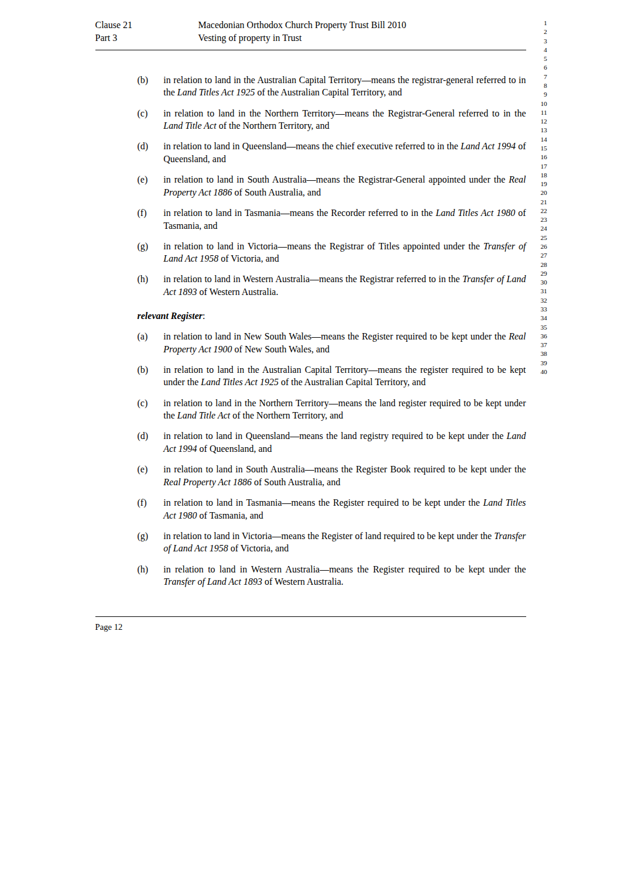Clause 21
Macedonian Orthodox Church Property Trust Bill 2010
Part 3
Vesting of property in Trust
(b)
in relation to land in the Australian Capital Territory—means the registrar-general referred to in the Land Titles Act 1925 of the Australian Capital Territory, and
(c)
in relation to land in the Northern Territory—means the Registrar-General referred to in the Land Title Act of the Northern Territory, and
(d)
in relation to land in Queensland—means the chief executive referred to in the Land Act 1994 of Queensland, and
(e)
in relation to land in South Australia—means the Registrar-General appointed under the Real Property Act 1886 of South Australia, and
(f)
in relation to land in Tasmania—means the Recorder referred to in the Land Titles Act 1980 of Tasmania, and
(g)
in relation to land in Victoria—means the Registrar of Titles appointed under the Transfer of Land Act 1958 of Victoria, and
(h)
in relation to land in Western Australia—means the Registrar referred to in the Transfer of Land Act 1893 of Western Australia.
relevant Register:
(a)
in relation to land in New South Wales—means the Register required to be kept under the Real Property Act 1900 of New South Wales, and
(b)
in relation to land in the Australian Capital Territory—means the register required to be kept under the Land Titles Act 1925 of the Australian Capital Territory, and
(c)
in relation to land in the Northern Territory—means the land register required to be kept under the Land Title Act of the Northern Territory, and
(d)
in relation to land in Queensland—means the land registry required to be kept under the Land Act 1994 of Queensland, and
(e)
in relation to land in South Australia—means the Register Book required to be kept under the Real Property Act 1886 of South Australia, and
(f)
in relation to land in Tasmania—means the Register required to be kept under the Land Titles Act 1980 of Tasmania, and
(g)
in relation to land in Victoria—means the Register of land required to be kept under the Transfer of Land Act 1958 of Victoria, and
(h)
in relation to land in Western Australia—means the Register required to be kept under the Transfer of Land Act 1893 of Western Australia.
123 456 78 91011 1213 1415 1617 18 192021 222324 252627 2829 303132 3334 353637 383940
Page 12